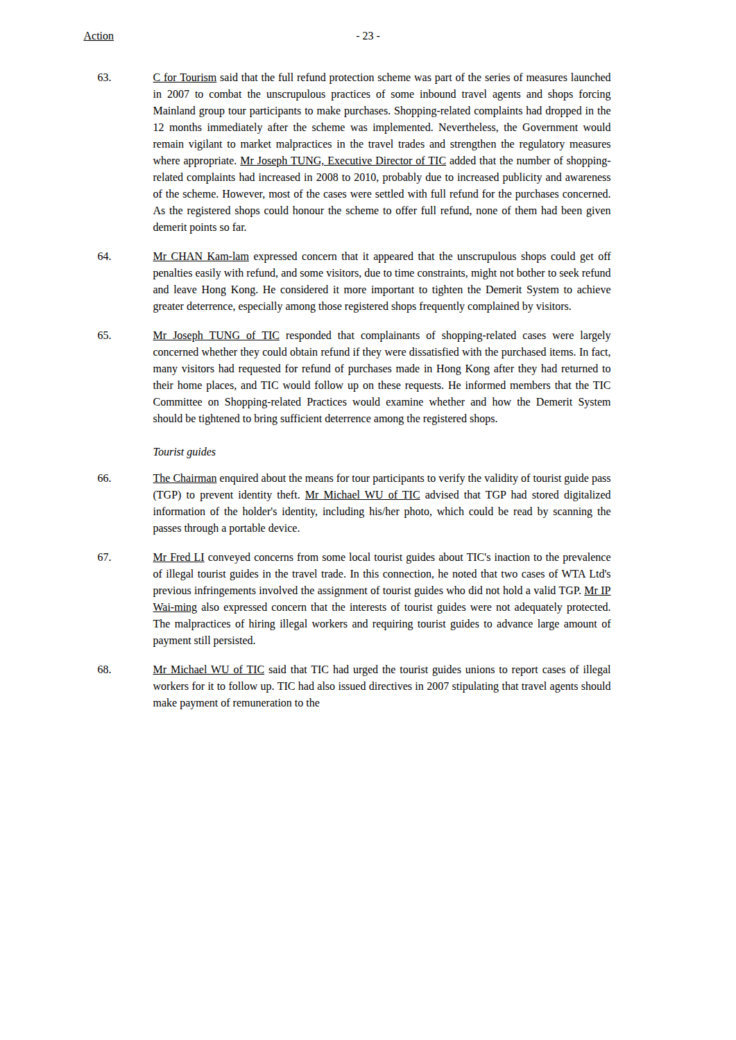Action
- 23 -
63. C for Tourism said that the full refund protection scheme was part of the series of measures launched in 2007 to combat the unscrupulous practices of some inbound travel agents and shops forcing Mainland group tour participants to make purchases. Shopping-related complaints had dropped in the 12 months immediately after the scheme was implemented. Nevertheless, the Government would remain vigilant to market malpractices in the travel trades and strengthen the regulatory measures where appropriate. Mr Joseph TUNG, Executive Director of TIC added that the number of shopping-related complaints had increased in 2008 to 2010, probably due to increased publicity and awareness of the scheme. However, most of the cases were settled with full refund for the purchases concerned. As the registered shops could honour the scheme to offer full refund, none of them had been given demerit points so far.
64. Mr CHAN Kam-lam expressed concern that it appeared that the unscrupulous shops could get off penalties easily with refund, and some visitors, due to time constraints, might not bother to seek refund and leave Hong Kong. He considered it more important to tighten the Demerit System to achieve greater deterrence, especially among those registered shops frequently complained by visitors.
65. Mr Joseph TUNG of TIC responded that complainants of shopping-related cases were largely concerned whether they could obtain refund if they were dissatisfied with the purchased items. In fact, many visitors had requested for refund of purchases made in Hong Kong after they had returned to their home places, and TIC would follow up on these requests. He informed members that the TIC Committee on Shopping-related Practices would examine whether and how the Demerit System should be tightened to bring sufficient deterrence among the registered shops.
Tourist guides
66. The Chairman enquired about the means for tour participants to verify the validity of tourist guide pass (TGP) to prevent identity theft. Mr Michael WU of TIC advised that TGP had stored digitalized information of the holder's identity, including his/her photo, which could be read by scanning the passes through a portable device.
67. Mr Fred LI conveyed concerns from some local tourist guides about TIC's inaction to the prevalence of illegal tourist guides in the travel trade. In this connection, he noted that two cases of WTA Ltd's previous infringements involved the assignment of tourist guides who did not hold a valid TGP. Mr IP Wai-ming also expressed concern that the interests of tourist guides were not adequately protected. The malpractices of hiring illegal workers and requiring tourist guides to advance large amount of payment still persisted.
68. Mr Michael WU of TIC said that TIC had urged the tourist guides unions to report cases of illegal workers for it to follow up. TIC had also issued directives in 2007 stipulating that travel agents should make payment of remuneration to the